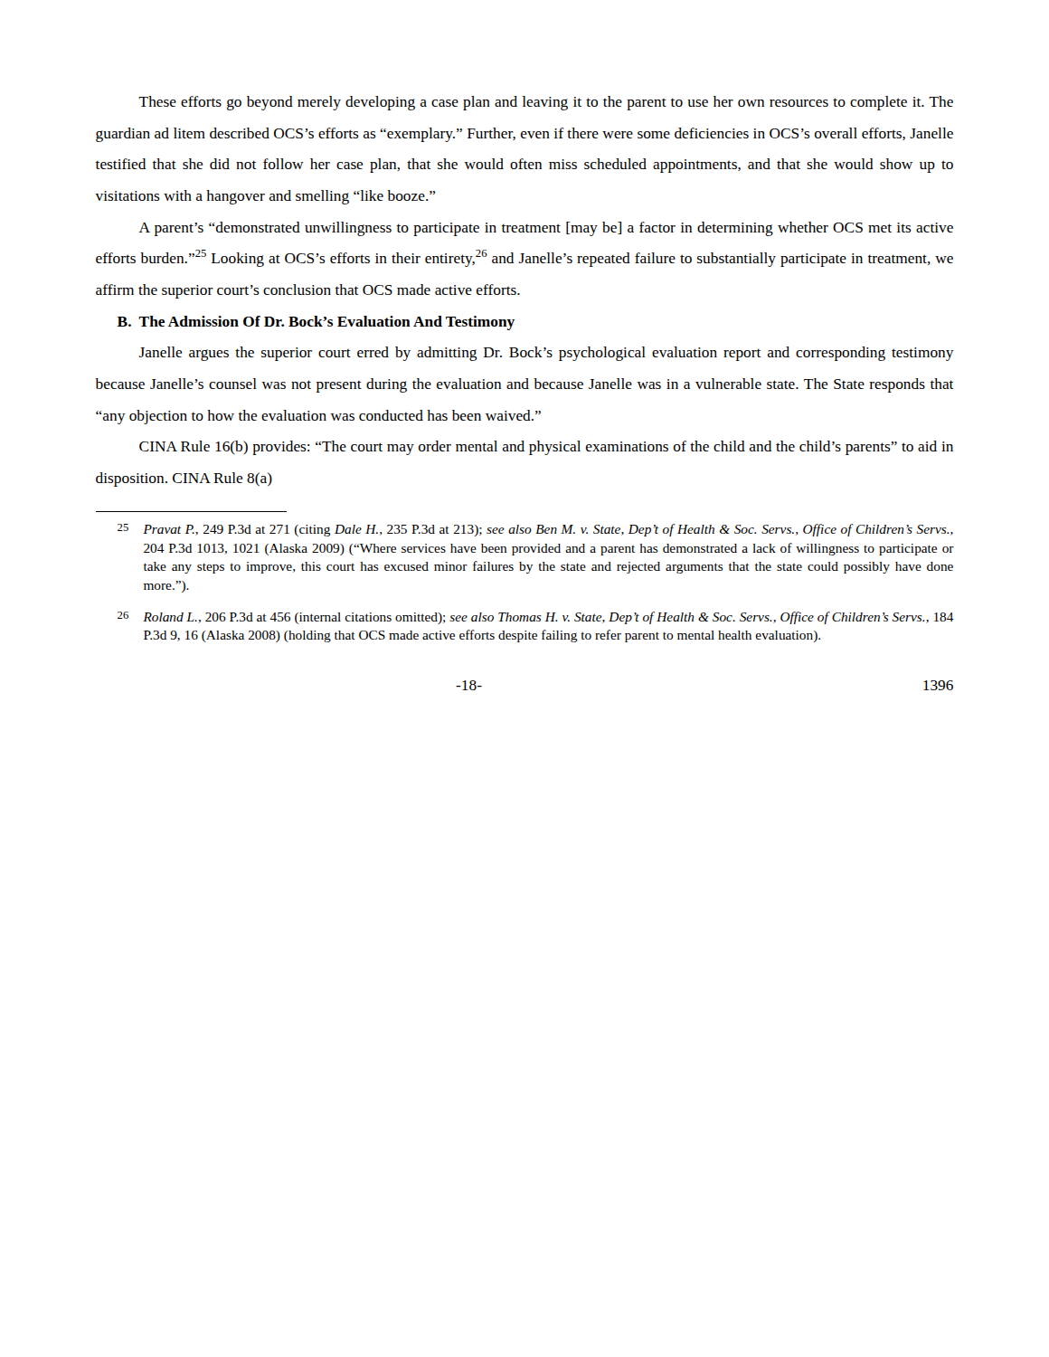These efforts go beyond merely developing a case plan and leaving it to the parent to use her own resources to complete it. The guardian ad litem described OCS’s efforts as “exemplary.” Further, even if there were some deficiencies in OCS’s overall efforts, Janelle testified that she did not follow her case plan, that she would often miss scheduled appointments, and that she would show up to visitations with a hangover and smelling “like booze.”
A parent’s “demonstrated unwillingness to participate in treatment [may be] a factor in determining whether OCS met its active efforts burden.”25 Looking at OCS’s efforts in their entirety,26 and Janelle’s repeated failure to substantially participate in treatment, we affirm the superior court’s conclusion that OCS made active efforts.
B. The Admission Of Dr. Bock’s Evaluation And Testimony
Janelle argues the superior court erred by admitting Dr. Bock’s psychological evaluation report and corresponding testimony because Janelle’s counsel was not present during the evaluation and because Janelle was in a vulnerable state. The State responds that “any objection to how the evaluation was conducted has been waived.”
CINA Rule 16(b) provides: “The court may order mental and physical examinations of the child and the child’s parents” to aid in disposition. CINA Rule 8(a)
25
Pravat P., 249 P.3d at 271 (citing Dale H., 235 P.3d at 213); see also Ben M. v. State, Dep’t of Health & Soc. Servs., Office of Children’s Servs., 204 P.3d 1013, 1021 (Alaska 2009) (“Where services have been provided and a parent has demonstrated a lack of willingness to participate or take any steps to improve, this court has excused minor failures by the state and rejected arguments that the state could possibly have done more.”).
26
Roland L., 206 P.3d at 456 (internal citations omitted); see also Thomas H. v. State, Dep’t of Health & Soc. Servs., Office of Children’s Servs., 184 P.3d 9, 16 (Alaska 2008) (holding that OCS made active efforts despite failing to refer parent to mental health evaluation).
-18- 1396